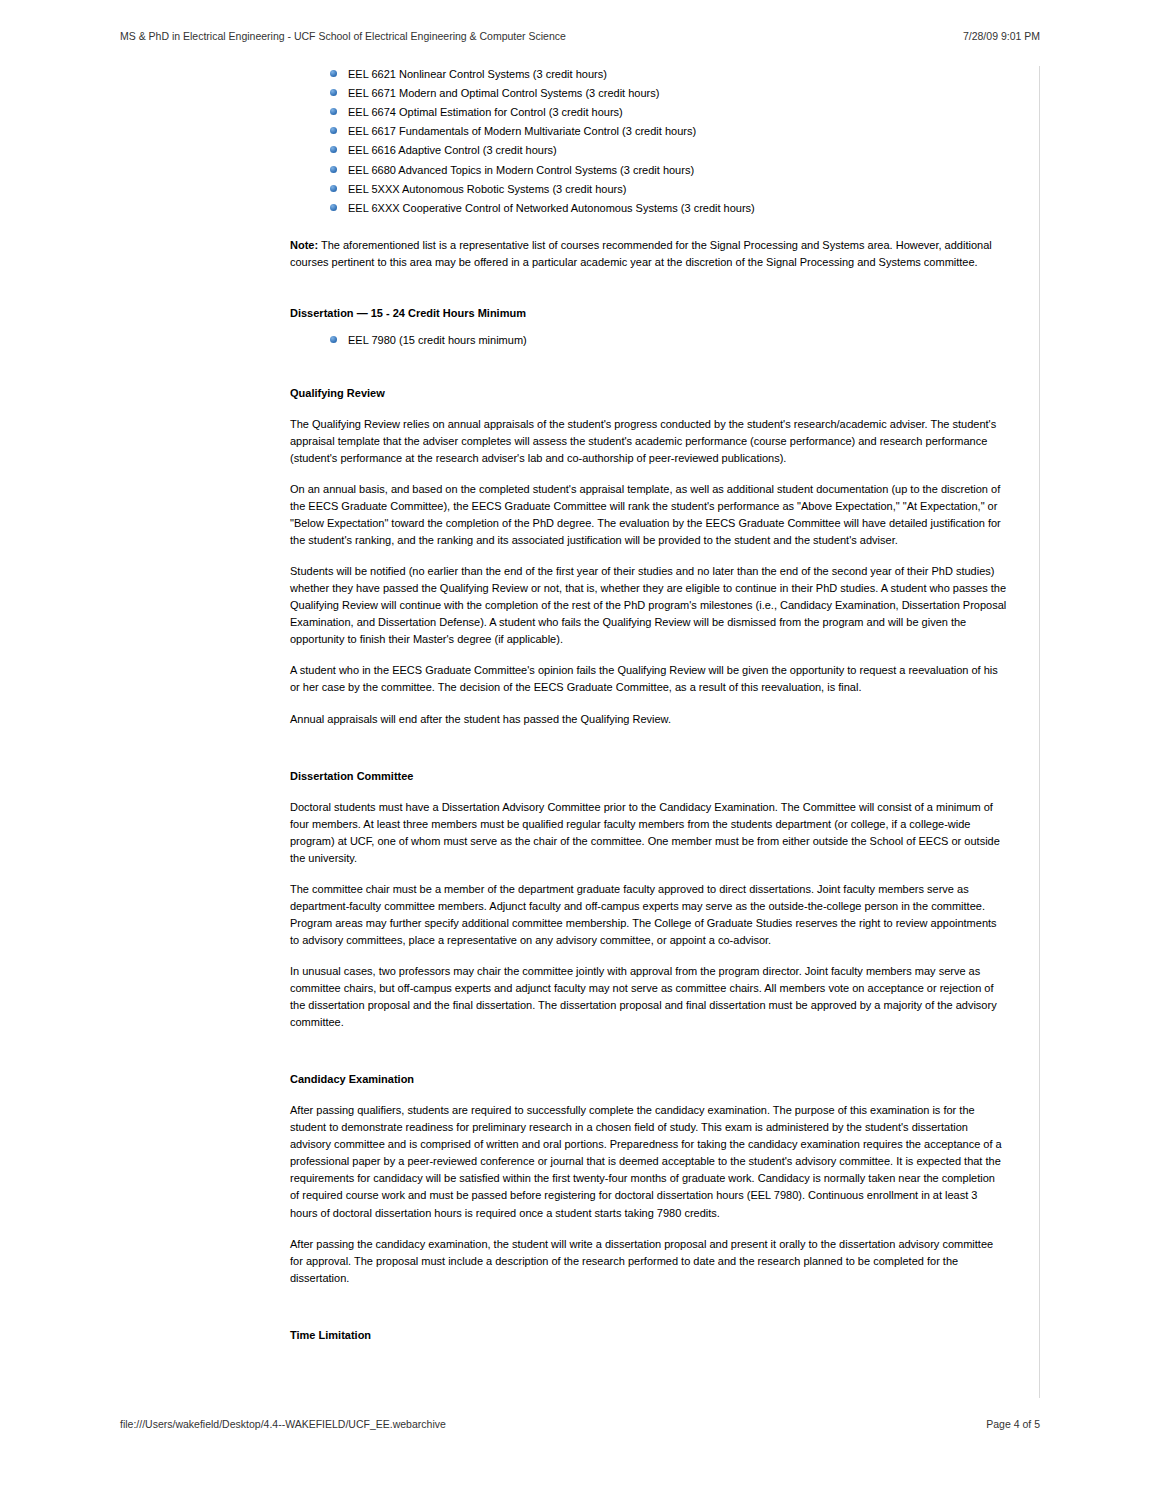MS & PhD in Electrical Engineering - UCF School of Electrical Engineering & Computer Science
7/28/09 9:01 PM
EEL 6621 Nonlinear Control Systems (3 credit hours)
EEL 6671 Modern and Optimal Control Systems (3 credit hours)
EEL 6674 Optimal Estimation for Control (3 credit hours)
EEL 6617 Fundamentals of Modern Multivariate Control (3 credit hours)
EEL 6616 Adaptive Control (3 credit hours)
EEL 6680 Advanced Topics in Modern Control Systems (3 credit hours)
EEL 5XXX Autonomous Robotic Systems (3 credit hours)
EEL 6XXX Cooperative Control of Networked Autonomous Systems (3 credit hours)
Note: The aforementioned list is a representative list of courses recommended for the Signal Processing and Systems area. However, additional courses pertinent to this area may be offered in a particular academic year at the discretion of the Signal Processing and Systems committee.
Dissertation — 15 - 24 Credit Hours Minimum
EEL 7980 (15 credit hours minimum)
Qualifying Review
The Qualifying Review relies on annual appraisals of the student's progress conducted by the student's research/academic adviser. The student's appraisal template that the adviser completes will assess the student's academic performance (course performance) and research performance (student's performance at the research adviser's lab and co-authorship of peer-reviewed publications).
On an annual basis, and based on the completed student's appraisal template, as well as additional student documentation (up to the discretion of the EECS Graduate Committee), the EECS Graduate Committee will rank the student's performance as "Above Expectation," "At Expectation," or "Below Expectation" toward the completion of the PhD degree. The evaluation by the EECS Graduate Committee will have detailed justification for the student's ranking, and the ranking and its associated justification will be provided to the student and the student's adviser.
Students will be notified (no earlier than the end of the first year of their studies and no later than the end of the second year of their PhD studies) whether they have passed the Qualifying Review or not, that is, whether they are eligible to continue in their PhD studies. A student who passes the Qualifying Review will continue with the completion of the rest of the PhD program's milestones (i.e., Candidacy Examination, Dissertation Proposal Examination, and Dissertation Defense). A student who fails the Qualifying Review will be dismissed from the program and will be given the opportunity to finish their Master's degree (if applicable).
A student who in the EECS Graduate Committee's opinion fails the Qualifying Review will be given the opportunity to request a reevaluation of his or her case by the committee. The decision of the EECS Graduate Committee, as a result of this reevaluation, is final.
Annual appraisals will end after the student has passed the Qualifying Review.
Dissertation Committee
Doctoral students must have a Dissertation Advisory Committee prior to the Candidacy Examination. The Committee will consist of a minimum of four members. At least three members must be qualified regular faculty members from the students department (or college, if a college-wide program) at UCF, one of whom must serve as the chair of the committee. One member must be from either outside the School of EECS or outside the university.
The committee chair must be a member of the department graduate faculty approved to direct dissertations. Joint faculty members serve as department-faculty committee members. Adjunct faculty and off-campus experts may serve as the outside-the-college person in the committee. Program areas may further specify additional committee membership. The College of Graduate Studies reserves the right to review appointments to advisory committees, place a representative on any advisory committee, or appoint a co-advisor.
In unusual cases, two professors may chair the committee jointly with approval from the program director. Joint faculty members may serve as committee chairs, but off-campus experts and adjunct faculty may not serve as committee chairs. All members vote on acceptance or rejection of the dissertation proposal and the final dissertation. The dissertation proposal and final dissertation must be approved by a majority of the advisory committee.
Candidacy Examination
After passing qualifiers, students are required to successfully complete the candidacy examination. The purpose of this examination is for the student to demonstrate readiness for preliminary research in a chosen field of study. This exam is administered by the student's dissertation advisory committee and is comprised of written and oral portions. Preparedness for taking the candidacy examination requires the acceptance of a professional paper by a peer-reviewed conference or journal that is deemed acceptable to the student's advisory committee. It is expected that the requirements for candidacy will be satisfied within the first twenty-four months of graduate work. Candidacy is normally taken near the completion of required course work and must be passed before registering for doctoral dissertation hours (EEL 7980). Continuous enrollment in at least 3 hours of doctoral dissertation hours is required once a student starts taking 7980 credits.
After passing the candidacy examination, the student will write a dissertation proposal and present it orally to the dissertation advisory committee for approval. The proposal must include a description of the research performed to date and the research planned to be completed for the dissertation.
Time Limitation
file:///Users/wakefield/Desktop/4.4--WAKEFIELD/UCF_EE.webarchive
Page 4 of 5